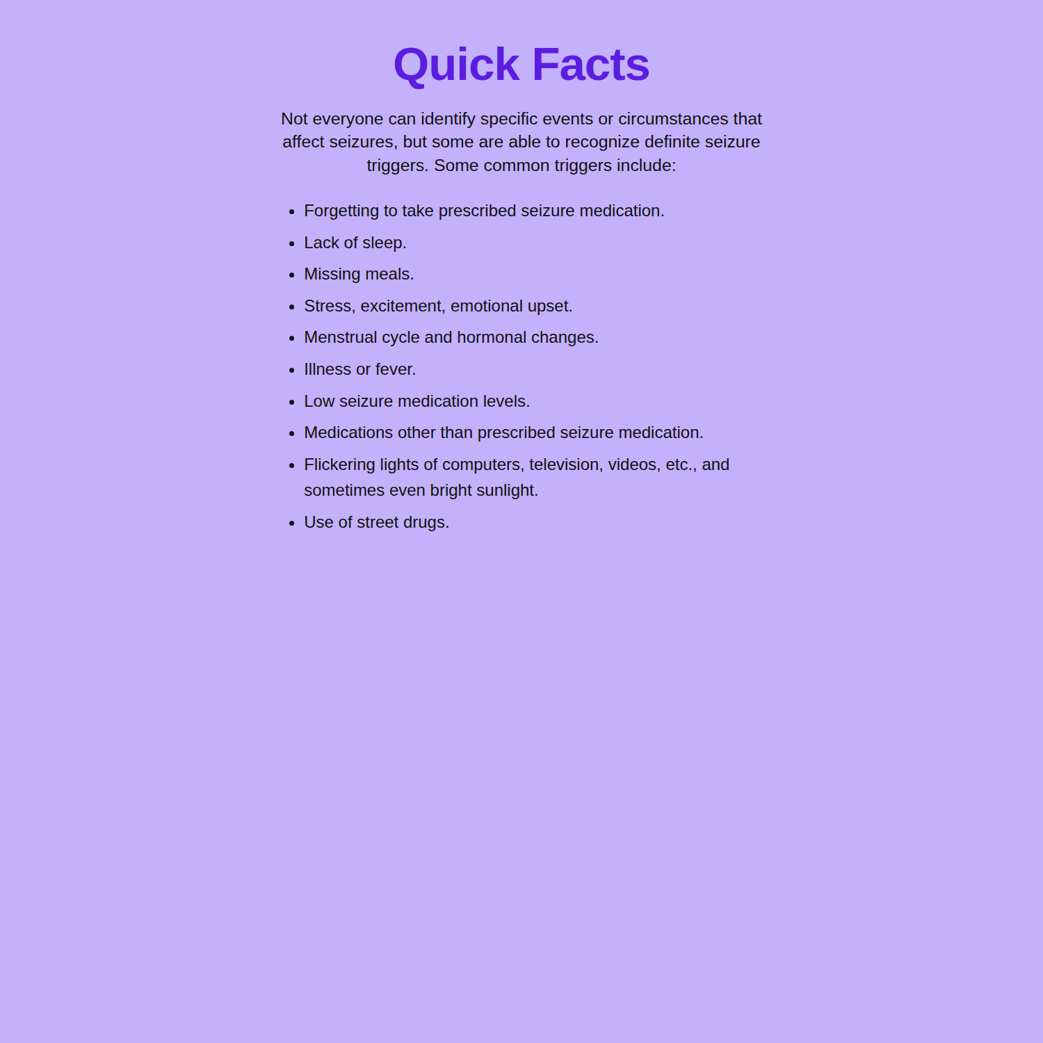Quick Facts
Not everyone can identify specific events or circumstances that affect seizures, but some are able to recognize definite seizure triggers. Some common triggers include:
Forgetting to take prescribed seizure medication.
Lack of sleep.
Missing meals.
Stress, excitement, emotional upset.
Menstrual cycle and hormonal changes.
Illness or fever.
Low seizure medication levels.
Medications other than prescribed seizure medication.
Flickering lights of computers, television, videos, etc., and sometimes even bright sunlight.
Use of street drugs.